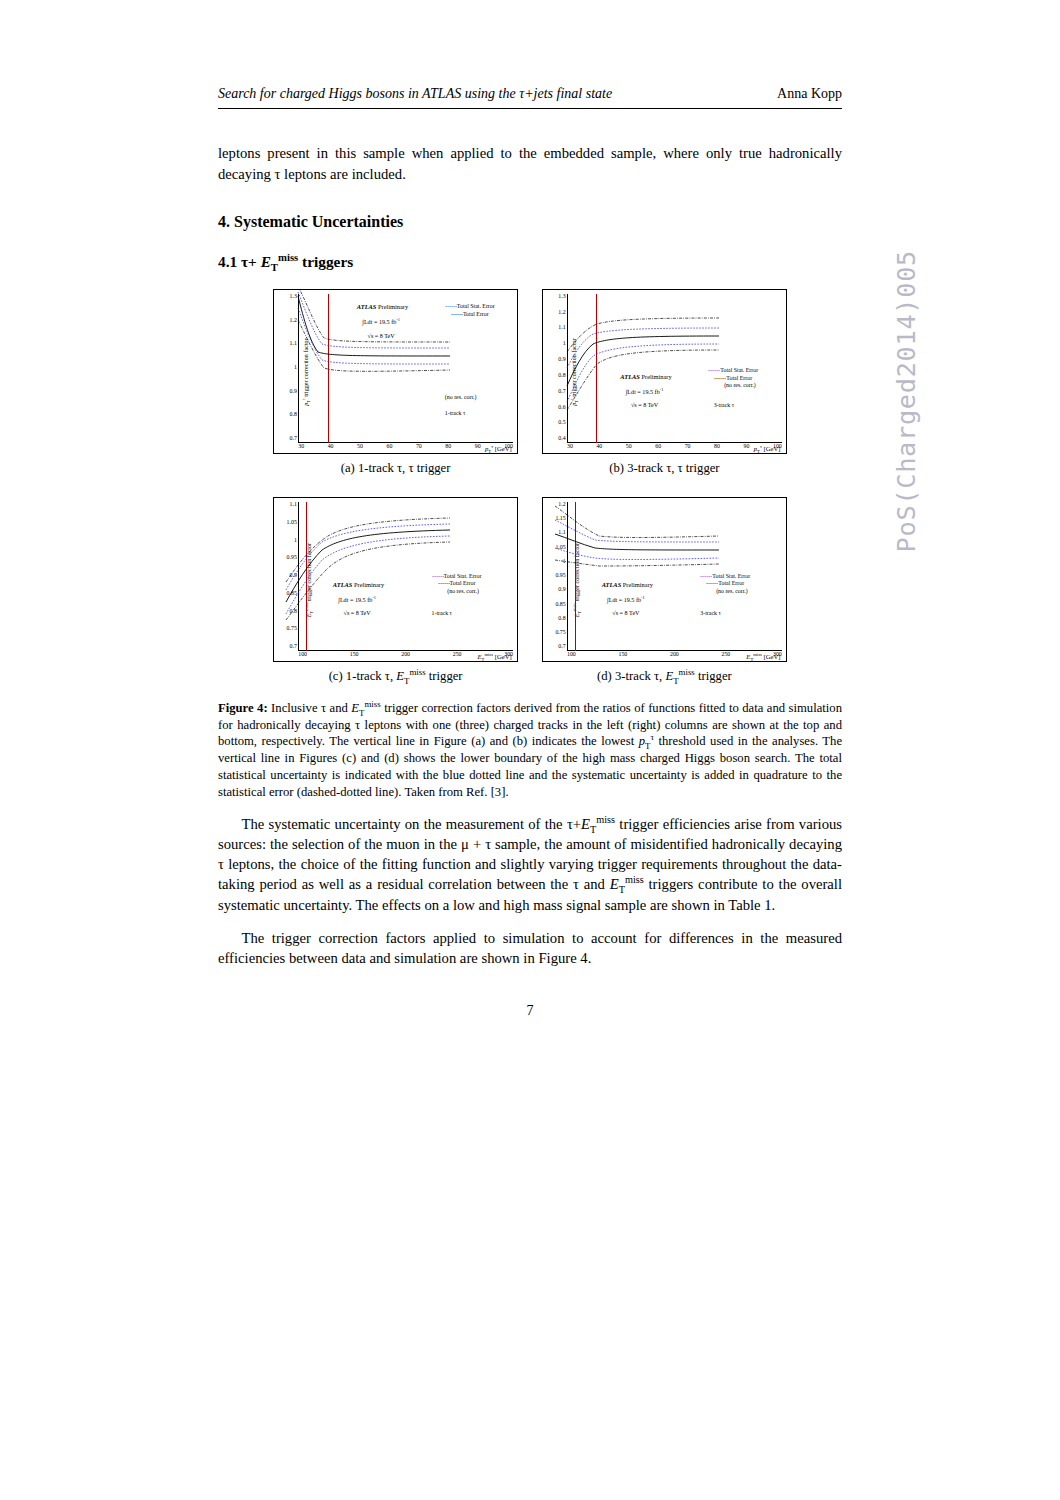Search for charged Higgs bosons in ATLAS using the τ+jets final state Anna Kopp
PoS(Charged2014)005
leptons present in this sample when applied to the embedded sample, where only true hadronically decaying τ leptons are included.
4. Systematic Uncertainties
4.1 τ+ ETmiss triggers
pTτ trigger correction factor
1.31.21.110.90.80.7
30405060708090100
pTτ [GeV]
ATLAS Preliminary
∫Ldt = 19.5 fb-1
√s = 8 TeV
⋯⋯Total Stat. Error
⋯⋯Total Error
(no res. corr.)
1-track τ
(a) 1-track τ, τ trigger
pTτ trigger correction factor
1.31.21.110.90.80.70.60.50.4
30405060708090100
pTτ [GeV]
ATLAS Preliminary
∫Ldt = 19.5 fb-1
√s = 8 TeV
⋯⋯Total Stat. Error
⋯⋯Total Error
(no res. corr.)
3-track τ
(b) 3-track τ, τ trigger
ETmiss trigger correction factor
1.11.0510.950.90.850.80.750.7
100150200250300
ETmiss [GeV]
ATLAS Preliminary
∫Ldt = 19.5 fb-1
√s = 8 TeV
⋯⋯Total Stat. Error
⋯⋯Total Error
(no res. corr.)
1-track τ
(c) 1-track τ, ETmiss trigger
ETmiss trigger correction factor
1.21.151.11.0510.950.90.850.80.750.7
100150200250300
ETmiss [GeV]
ATLAS Preliminary
∫Ldt = 19.5 fb-1
√s = 8 TeV
⋯⋯Total Stat. Error
⋯⋯Total Error
(no res. corr.)
3-track τ
(d) 3-track τ, ETmiss trigger
Figure 4: Inclusive τ and ETmiss trigger correction factors derived from the ratios of functions fitted to data and simulation for hadronically decaying τ leptons with one (three) charged tracks in the left (right) columns are shown at the top and bottom, respectively. The vertical line in Figure (a) and (b) indicates the lowest pTτ threshold used in the analyses. The vertical line in Figures (c) and (d) shows the lower boundary of the high mass charged Higgs boson search. The total statistical uncertainty is indicated with the blue dotted line and the systematic uncertainty is added in quadrature to the statistical error (dashed-dotted line). Taken from Ref. [3].
The systematic uncertainty on the measurement of the τ+ETmiss trigger efficiencies arise from various sources: the selection of the muon in the μ + τ sample, the amount of misidentified hadronically decaying τ leptons, the choice of the fitting function and slightly varying trigger requirements throughout the data-taking period as well as a residual correlation between the τ and ETmiss triggers contribute to the overall systematic uncertainty. The effects on a low and high mass signal sample are shown in Table 1.
The trigger correction factors applied to simulation to account for differences in the measured efficiencies between data and simulation are shown in Figure 4.
7